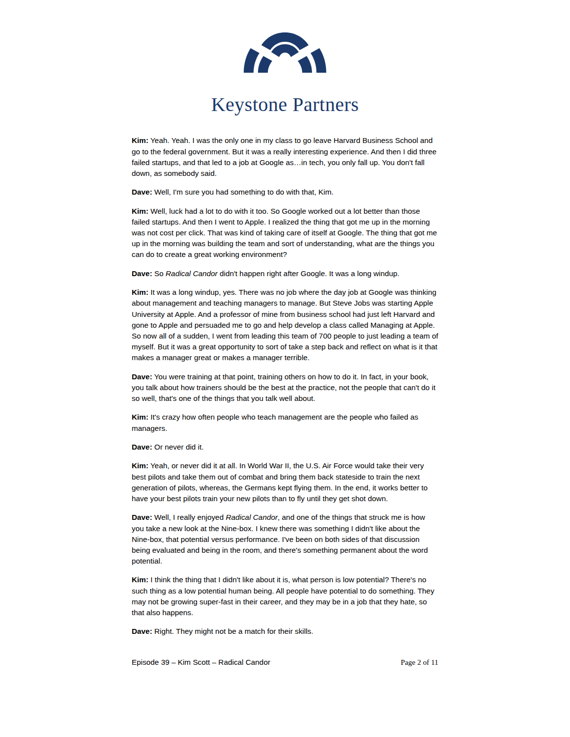Keystone Partners
Kim: Yeah. Yeah. I was the only one in my class to go leave Harvard Business School and go to the federal government. But it was a really interesting experience. And then I did three failed startups, and that led to a job at Google as…in tech, you only fall up. You don't fall down, as somebody said.
Dave: Well, I'm sure you had something to do with that, Kim.
Kim: Well, luck had a lot to do with it too. So Google worked out a lot better than those failed startups. And then I went to Apple. I realized the thing that got me up in the morning was not cost per click. That was kind of taking care of itself at Google. The thing that got me up in the morning was building the team and sort of understanding, what are the things you can do to create a great working environment?
Dave: So Radical Candor didn't happen right after Google. It was a long windup.
Kim: It was a long windup, yes. There was no job where the day job at Google was thinking about management and teaching managers to manage. But Steve Jobs was starting Apple University at Apple. And a professor of mine from business school had just left Harvard and gone to Apple and persuaded me to go and help develop a class called Managing at Apple. So now all of a sudden, I went from leading this team of 700 people to just leading a team of myself. But it was a great opportunity to sort of take a step back and reflect on what is it that makes a manager great or makes a manager terrible.
Dave: You were training at that point, training others on how to do it. In fact, in your book, you talk about how trainers should be the best at the practice, not the people that can't do it so well, that's one of the things that you talk well about.
Kim: It's crazy how often people who teach management are the people who failed as managers.
Dave: Or never did it.
Kim: Yeah, or never did it at all. In World War II, the U.S. Air Force would take their very best pilots and take them out of combat and bring them back stateside to train the next generation of pilots, whereas, the Germans kept flying them. In the end, it works better to have your best pilots train your new pilots than to fly until they get shot down.
Dave: Well, I really enjoyed Radical Candor, and one of the things that struck me is how you take a new look at the Nine-box. I knew there was something I didn't like about the Nine-box, that potential versus performance. I've been on both sides of that discussion being evaluated and being in the room, and there's something permanent about the word potential.
Kim: I think the thing that I didn't like about it is, what person is low potential? There's no such thing as a low potential human being. All people have potential to do something. They may not be growing super-fast in their career, and they may be in a job that they hate, so that also happens.
Dave: Right. They might not be a match for their skills.
Episode 39 – Kim Scott – Radical Candor
Page 2 of 11